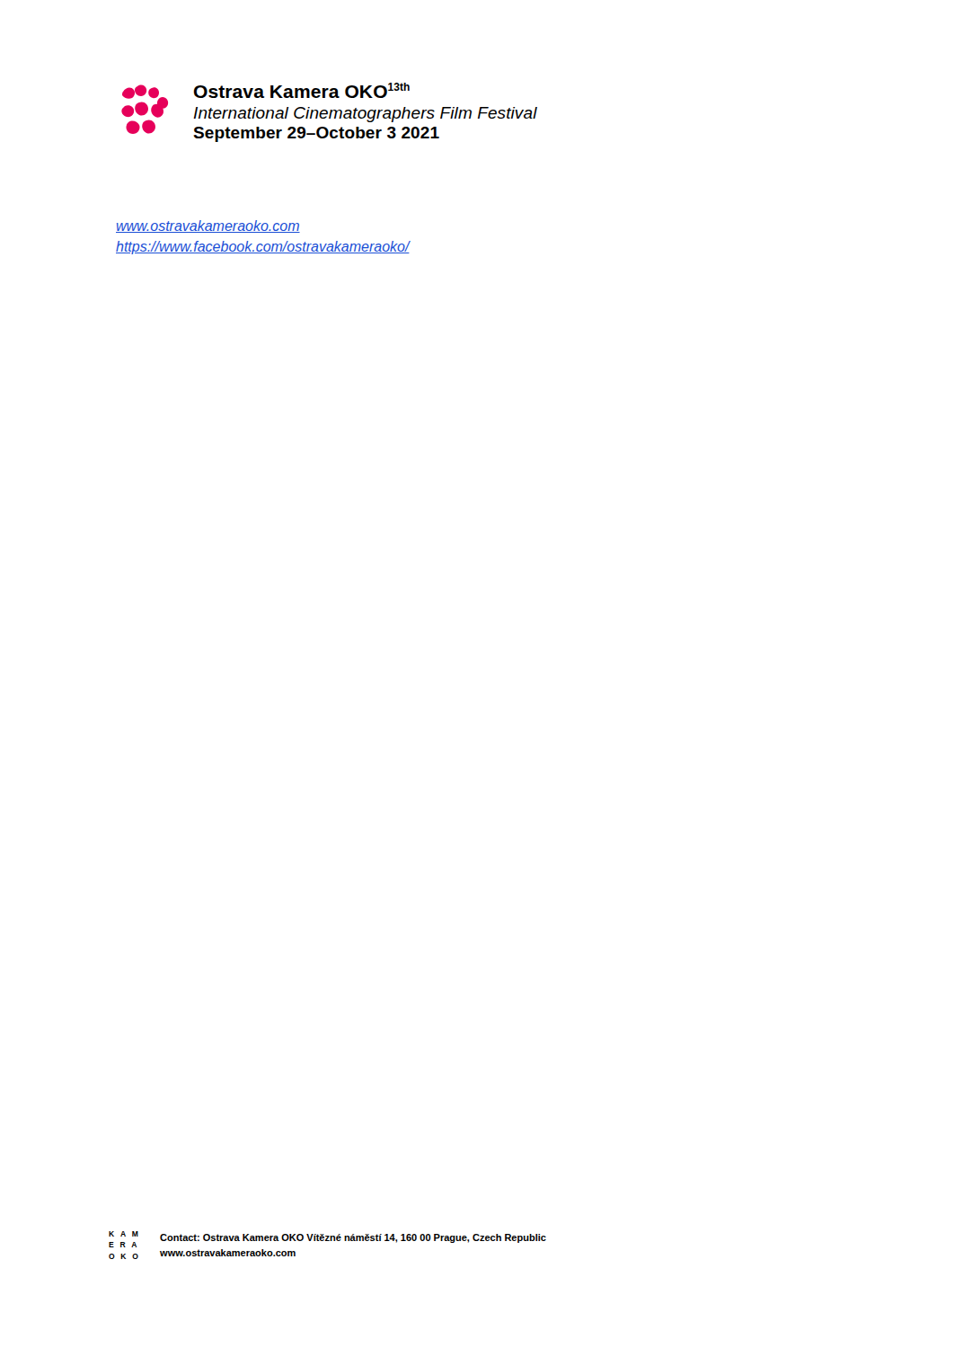Ostrava Kamera OKO13th
International Cinematographers Film Festival
September 29–October 3 2021
www.ostravakameraoko.com
https://www.facebook.com/ostravakameraoko/
K A M
E R A
O K O
Contact: Ostrava Kamera OKO Vítězné náměstí 14, 160 00 Prague, Czech Republic
www.ostravakameraoko.com